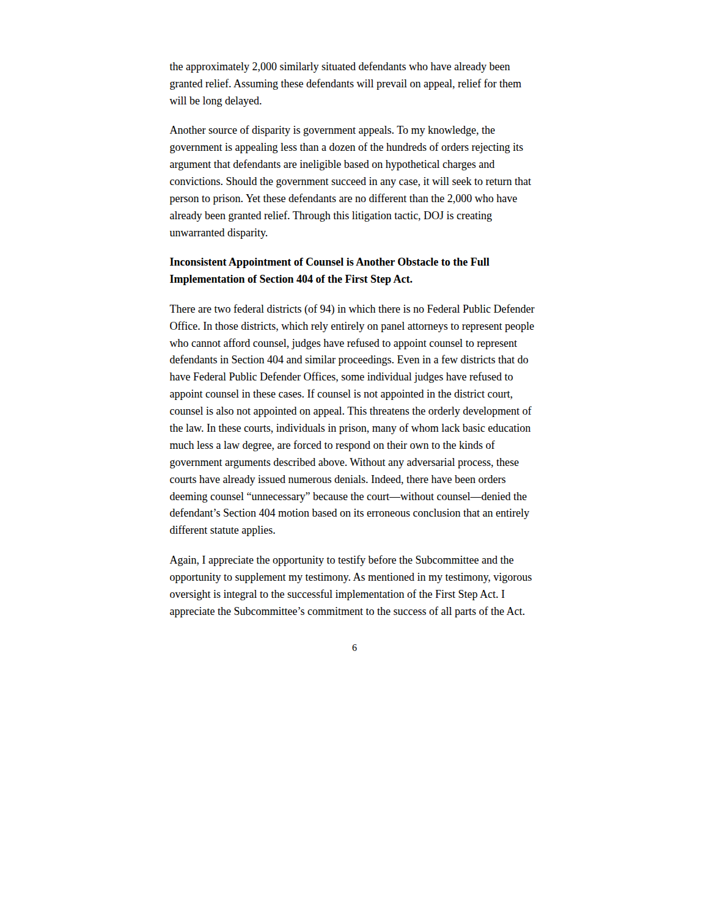the approximately 2,000 similarly situated defendants who have already been granted relief. Assuming these defendants will prevail on appeal, relief for them will be long delayed.
Another source of disparity is government appeals. To my knowledge, the government is appealing less than a dozen of the hundreds of orders rejecting its argument that defendants are ineligible based on hypothetical charges and convictions. Should the government succeed in any case, it will seek to return that person to prison. Yet these defendants are no different than the 2,000 who have already been granted relief. Through this litigation tactic, DOJ is creating unwarranted disparity.
Inconsistent Appointment of Counsel is Another Obstacle to the Full Implementation of Section 404 of the First Step Act.
There are two federal districts (of 94) in which there is no Federal Public Defender Office. In those districts, which rely entirely on panel attorneys to represent people who cannot afford counsel, judges have refused to appoint counsel to represent defendants in Section 404 and similar proceedings. Even in a few districts that do have Federal Public Defender Offices, some individual judges have refused to appoint counsel in these cases. If counsel is not appointed in the district court, counsel is also not appointed on appeal. This threatens the orderly development of the law. In these courts, individuals in prison, many of whom lack basic education much less a law degree, are forced to respond on their own to the kinds of government arguments described above. Without any adversarial process, these courts have already issued numerous denials. Indeed, there have been orders deeming counsel “unnecessary” because the court—without counsel—denied the defendant’s Section 404 motion based on its erroneous conclusion that an entirely different statute applies.
Again, I appreciate the opportunity to testify before the Subcommittee and the opportunity to supplement my testimony. As mentioned in my testimony, vigorous oversight is integral to the successful implementation of the First Step Act. I appreciate the Subcommittee’s commitment to the success of all parts of the Act.
6